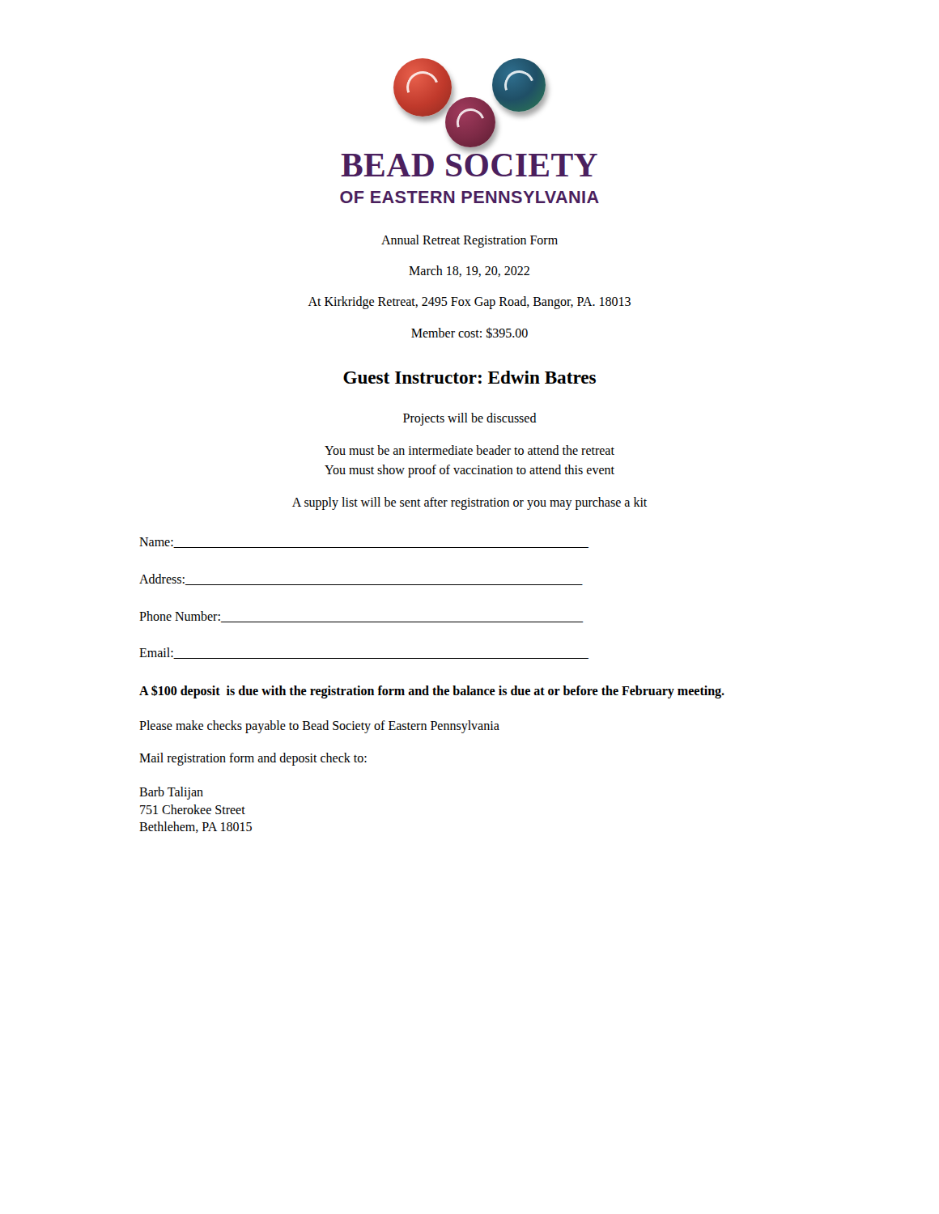BEAD SOCIETY
OF EASTERN PENNSYLVANIA
Annual Retreat Registration Form
March 18, 19, 20, 2022
At Kirkridge Retreat, 2495 Fox Gap Road, Bangor, PA. 18013
Member cost: $395.00
Guest Instructor: Edwin Batres
Projects will be discussed
You must be an intermediate beader to attend the retreat
You must show proof of vaccination to attend this event
A supply list will be sent after registration or you may purchase a kit
Name:_______________________________________________________________________
Address:____________________________________________________________________
Phone Number:______________________________________________________________
Email:_______________________________________________________________________
A $100 deposit is due with the registration form and the balance is due at or before the February meeting.
Please make checks payable to Bead Society of Eastern Pennsylvania
Mail registration form and deposit check to:
Barb Talijan
751 Cherokee Street
Bethlehem, PA 18015